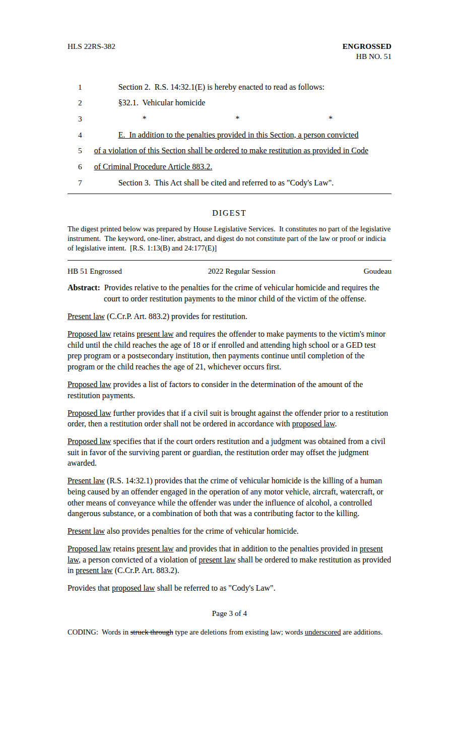HLS 22RS-382
ENGROSSED
HB NO. 51
Section 2. R.S. 14:32.1(E) is hereby enacted to read as follows:
§32.1. Vehicular homicide
* * *
E. In addition to the penalties provided in this Section, a person convicted
of a violation of this Section shall be ordered to make restitution as provided in Code
of Criminal Procedure Article 883.2.
Section 3. This Act shall be cited and referred to as "Cody's Law".
DIGEST
The digest printed below was prepared by House Legislative Services. It constitutes no part of the legislative instrument. The keyword, one-liner, abstract, and digest do not constitute part of the law or proof or indicia of legislative intent. [R.S. 1:13(B) and 24:177(E)]
HB 51 Engrossed
2022 Regular Session
Goudeau
Abstract: Provides relative to the penalties for the crime of vehicular homicide and requires the court to order restitution payments to the minor child of the victim of the offense.
Present law (C.Cr.P. Art. 883.2) provides for restitution.
Proposed law retains present law and requires the offender to make payments to the victim's minor child until the child reaches the age of 18 or if enrolled and attending high school or a GED test prep program or a postsecondary institution, then payments continue until completion of the program or the child reaches the age of 21, whichever occurs first.
Proposed law provides a list of factors to consider in the determination of the amount of the restitution payments.
Proposed law further provides that if a civil suit is brought against the offender prior to a restitution order, then a restitution order shall not be ordered in accordance with proposed law.
Proposed law specifies that if the court orders restitution and a judgment was obtained from a civil suit in favor of the surviving parent or guardian, the restitution order may offset the judgment awarded.
Present law (R.S. 14:32.1) provides that the crime of vehicular homicide is the killing of a human being caused by an offender engaged in the operation of any motor vehicle, aircraft, watercraft, or other means of conveyance while the offender was under the influence of alcohol, a controlled dangerous substance, or a combination of both that was a contributing factor to the killing.
Present law also provides penalties for the crime of vehicular homicide.
Proposed law retains present law and provides that in addition to the penalties provided in present law, a person convicted of a violation of present law shall be ordered to make restitution as provided in present law (C.Cr.P. Art. 883.2).
Provides that proposed law shall be referred to as "Cody's Law".
Page 3 of 4
CODING: Words in struck through type are deletions from existing law; words underscored are additions.